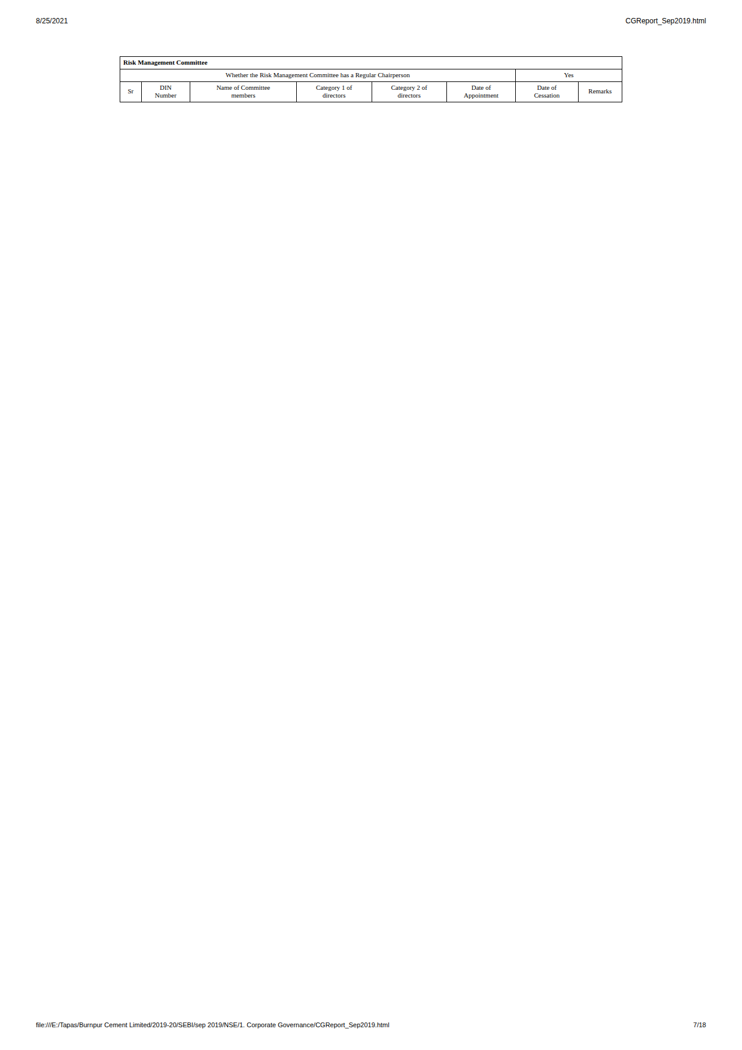8/25/2021
CGReport_Sep2019.html
| Risk Management Committee |
| Whether the Risk Management Committee has a Regular Chairperson | Yes |
| Sr | DIN Number | Name of Committee members | Category 1 of directors | Category 2 of directors | Date of Appointment | Date of Cessation | Remarks |
file:///E:/Tapas/Burnpur Cement Limited/2019-20/SEBI/sep 2019/NSE/1. Corporate Governance/CGReport_Sep2019.html
7/18